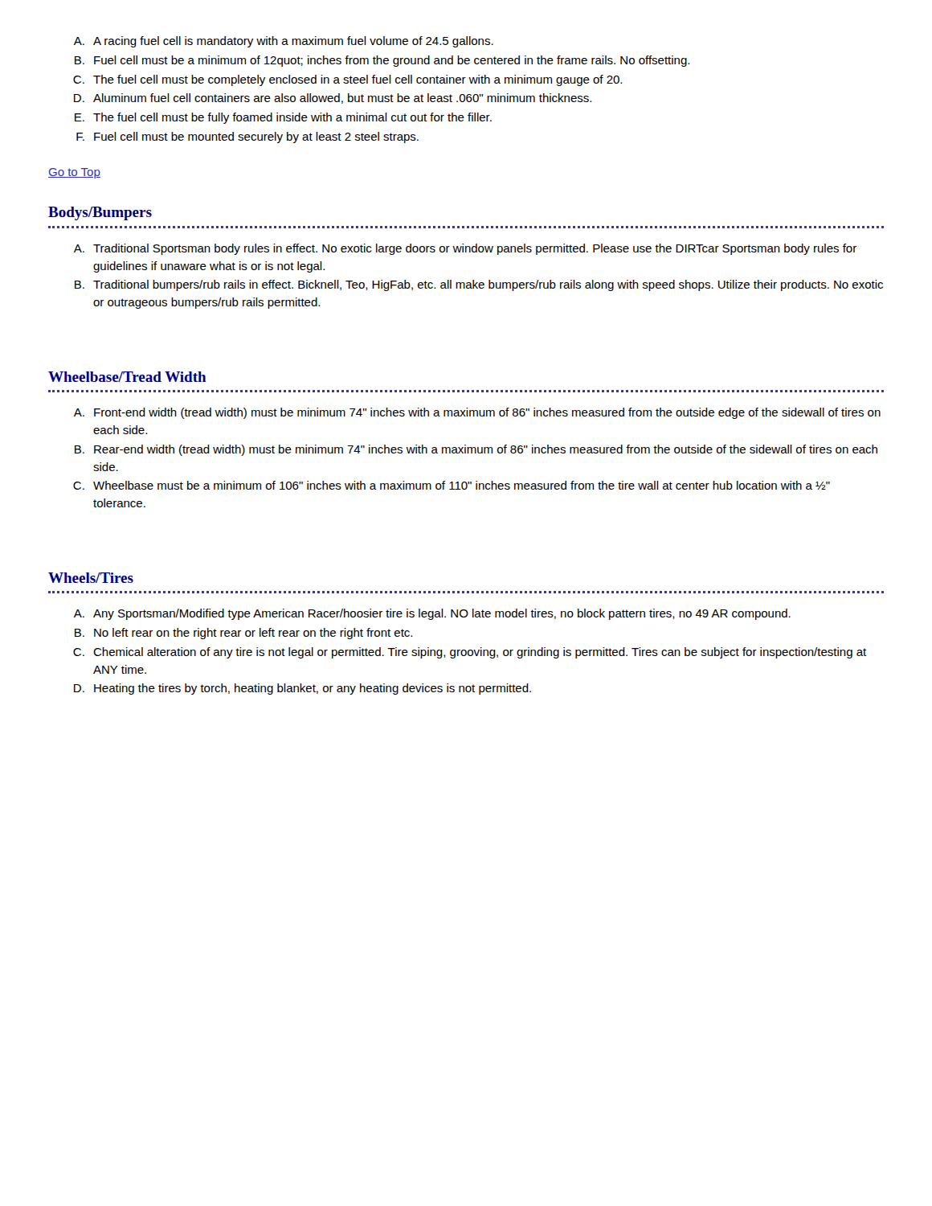A racing fuel cell is mandatory with a maximum fuel volume of 24.5 gallons.
Fuel cell must be a minimum of 12quot; inches from the ground and be centered in the frame rails. No offsetting.
The fuel cell must be completely enclosed in a steel fuel cell container with a minimum gauge of 20.
Aluminum fuel cell containers are also allowed, but must be at least .060" minimum thickness.
The fuel cell must be fully foamed inside with a minimal cut out for the filler.
Fuel cell must be mounted securely by at least 2 steel straps.
Go to Top
Bodys/Bumpers
Traditional Sportsman body rules in effect. No exotic large doors or window panels permitted. Please use the DIRTcar Sportsman body rules for guidelines if unaware what is or is not legal.
Traditional bumpers/rub rails in effect. Bicknell, Teo, HigFab, etc. all make bumpers/rub rails along with speed shops. Utilize their products. No exotic or outrageous bumpers/rub rails permitted.
Wheelbase/Tread Width
Front-end width (tread width) must be minimum 74" inches with a maximum of 86" inches measured from the outside edge of the sidewall of tires on each side.
Rear-end width (tread width) must be minimum 74" inches with a maximum of 86" inches measured from the outside of the sidewall of tires on each side.
Wheelbase must be a minimum of 106" inches with a maximum of 110" inches measured from the tire wall at center hub location with a ½" tolerance.
Wheels/Tires
Any Sportsman/Modified type American Racer/hoosier tire is legal. NO late model tires, no block pattern tires, no 49 AR compound.
No left rear on the right rear or left rear on the right front etc.
Chemical alteration of any tire is not legal or permitted. Tire siping, grooving, or grinding is permitted. Tires can be subject for inspection/testing at ANY time.
Heating the tires by torch, heating blanket, or any heating devices is not permitted.